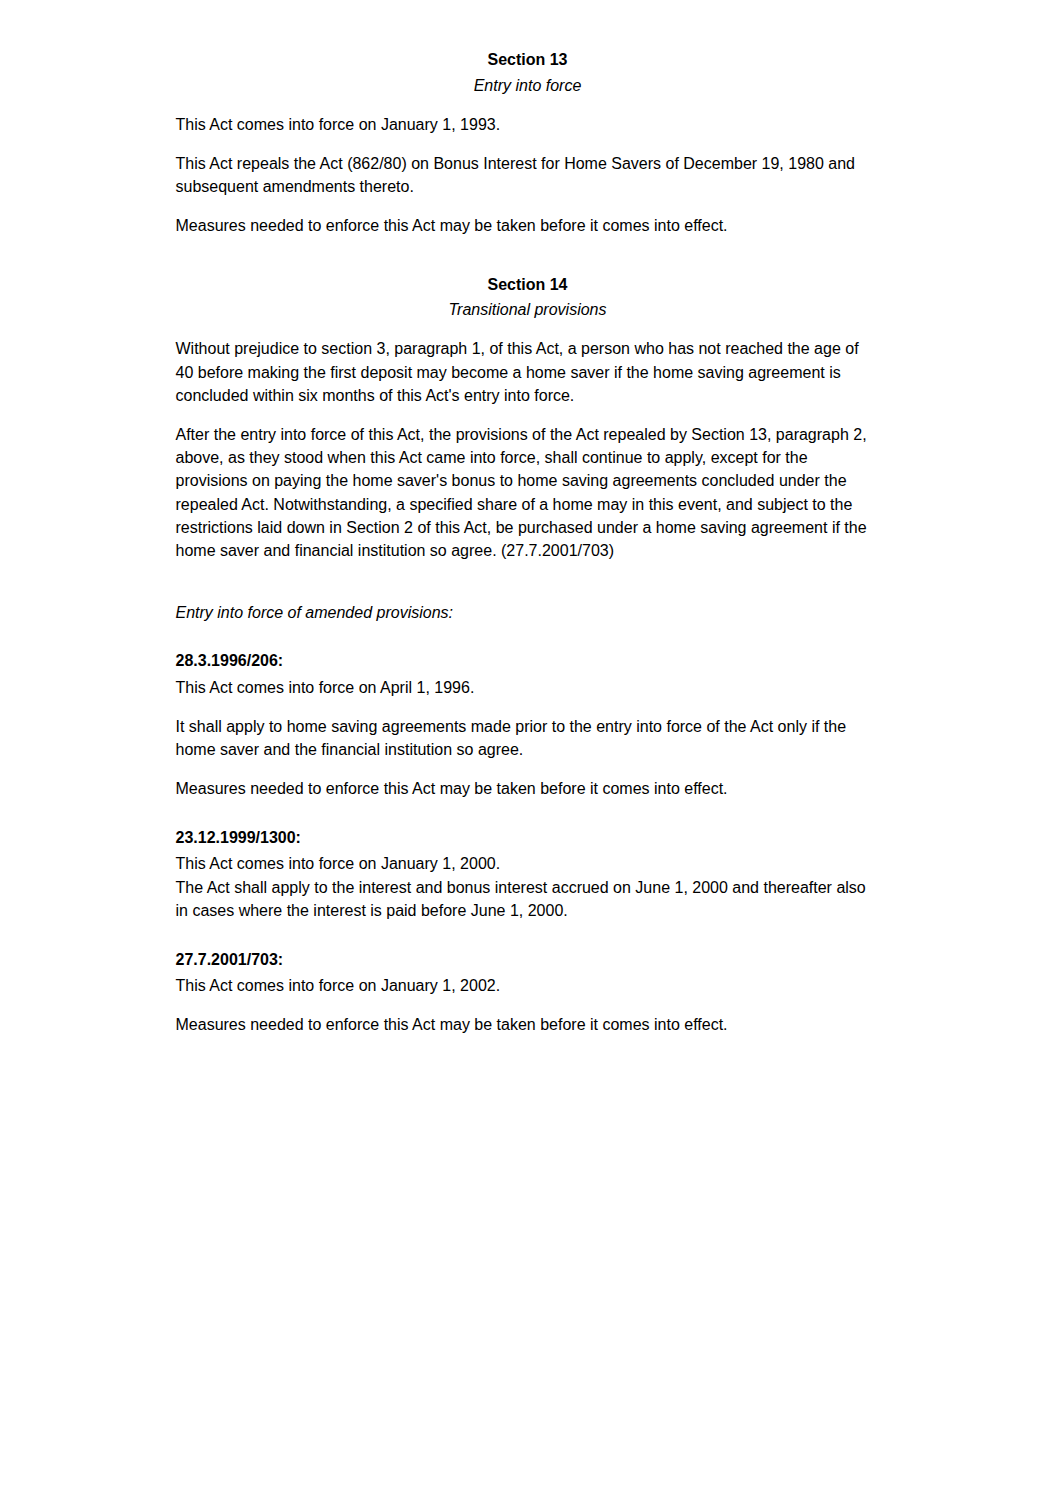Section 13Entry into force
This Act comes into force on January 1, 1993.
This Act repeals the Act (862/80) on Bonus Interest for Home Savers of December 19, 1980 and subsequent amendments thereto.
Measures needed to enforce this Act may be taken before it comes into effect.
Section 14Transitional provisions
Without prejudice to section 3, paragraph 1, of this Act, a person who has not reached the age of 40 before making the first deposit may become a home saver if the home saving agreement is concluded within six months of this Act's entry into force.
After the entry into force of this Act, the provisions of the Act repealed by Section 13, paragraph 2, above, as they stood when this Act came into force, shall continue to apply, except for the provisions on paying the home saver's bonus to home saving agreements concluded under the repealed Act. Notwithstanding, a specified share of a home may in this event, and subject to the restrictions laid down in Section 2 of this Act, be purchased under a home saving agreement if the home saver and financial institution so agree. (27.7.2001/703)
Entry into force of amended provisions:
28.3.1996/206:
This Act comes into force on April 1, 1996.
It shall apply to home saving agreements made prior to the entry into force of the Act only if the home saver and the financial institution so agree.
Measures needed to enforce this Act may be taken before it comes into effect.
23.12.1999/1300:
This Act comes into force on January 1, 2000.
The Act shall apply to the interest and bonus interest accrued on June 1, 2000 and thereafter also in cases where the interest is paid before June 1, 2000.
27.7.2001/703:
This Act comes into force on January 1, 2002.
Measures needed to enforce this Act may be taken before it comes into effect.